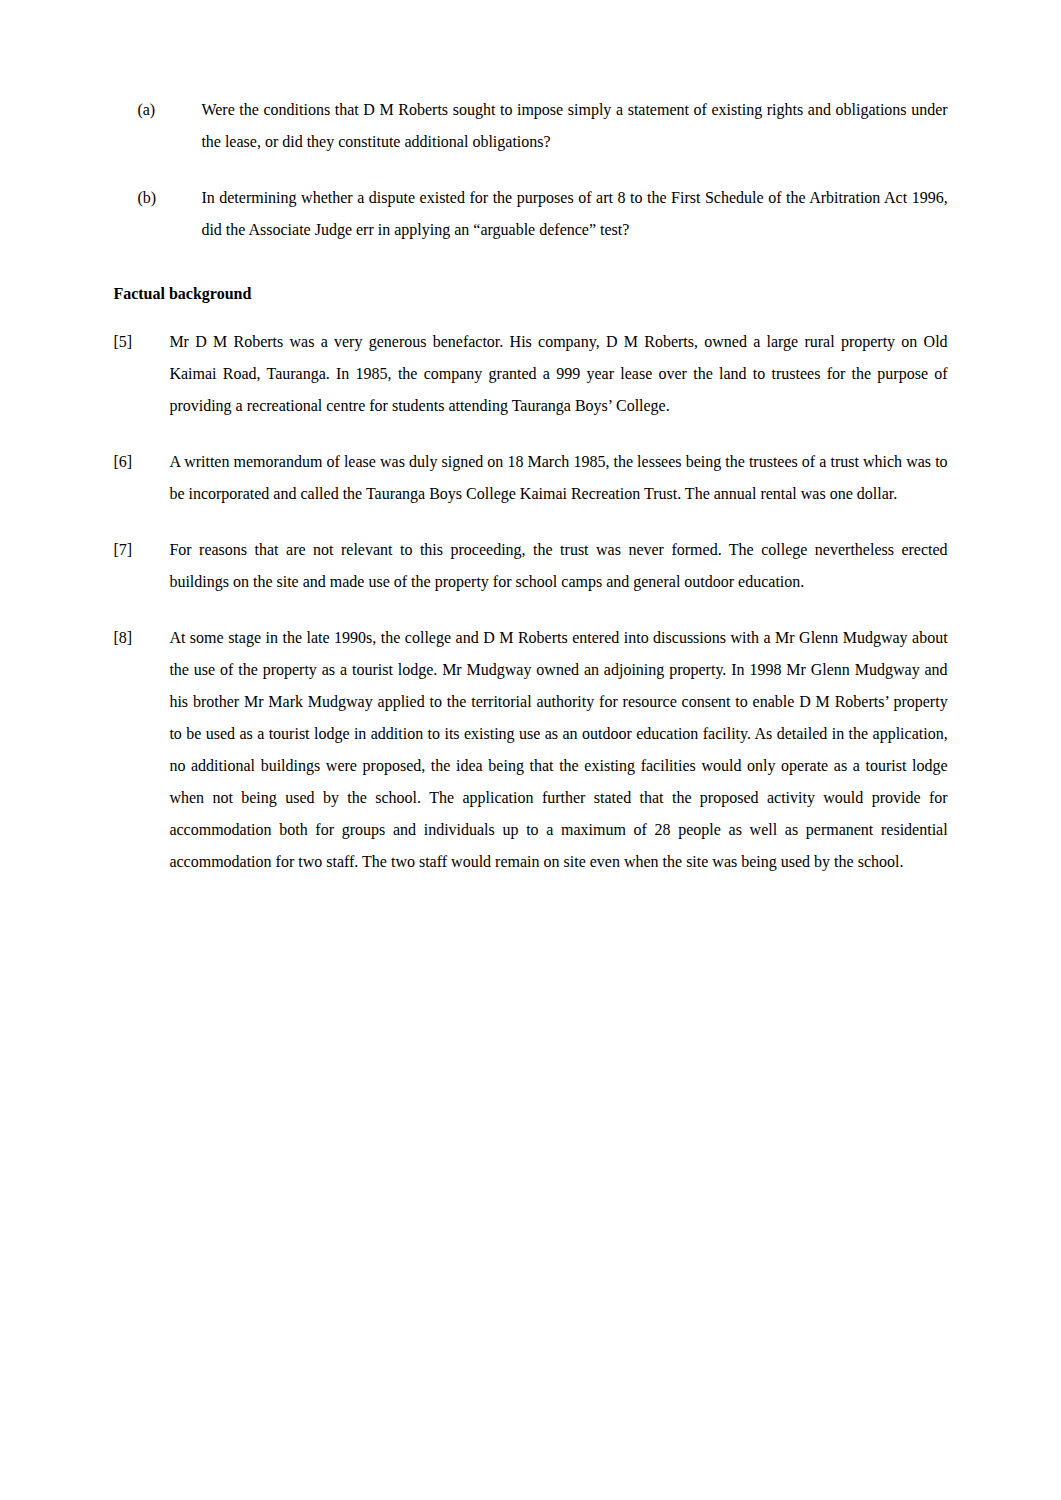(a) Were the conditions that D M Roberts sought to impose simply a statement of existing rights and obligations under the lease, or did they constitute additional obligations?
(b) In determining whether a dispute existed for the purposes of art 8 to the First Schedule of the Arbitration Act 1996, did the Associate Judge err in applying an “arguable defence” test?
Factual background
[5] Mr D M Roberts was a very generous benefactor. His company, D M Roberts, owned a large rural property on Old Kaimai Road, Tauranga. In 1985, the company granted a 999 year lease over the land to trustees for the purpose of providing a recreational centre for students attending Tauranga Boys’ College.
[6] A written memorandum of lease was duly signed on 18 March 1985, the lessees being the trustees of a trust which was to be incorporated and called the Tauranga Boys College Kaimai Recreation Trust. The annual rental was one dollar.
[7] For reasons that are not relevant to this proceeding, the trust was never formed. The college nevertheless erected buildings on the site and made use of the property for school camps and general outdoor education.
[8] At some stage in the late 1990s, the college and D M Roberts entered into discussions with a Mr Glenn Mudgway about the use of the property as a tourist lodge. Mr Mudgway owned an adjoining property. In 1998 Mr Glenn Mudgway and his brother Mr Mark Mudgway applied to the territorial authority for resource consent to enable D M Roberts’ property to be used as a tourist lodge in addition to its existing use as an outdoor education facility. As detailed in the application, no additional buildings were proposed, the idea being that the existing facilities would only operate as a tourist lodge when not being used by the school. The application further stated that the proposed activity would provide for accommodation both for groups and individuals up to a maximum of 28 people as well as permanent residential accommodation for two staff. The two staff would remain on site even when the site was being used by the school.